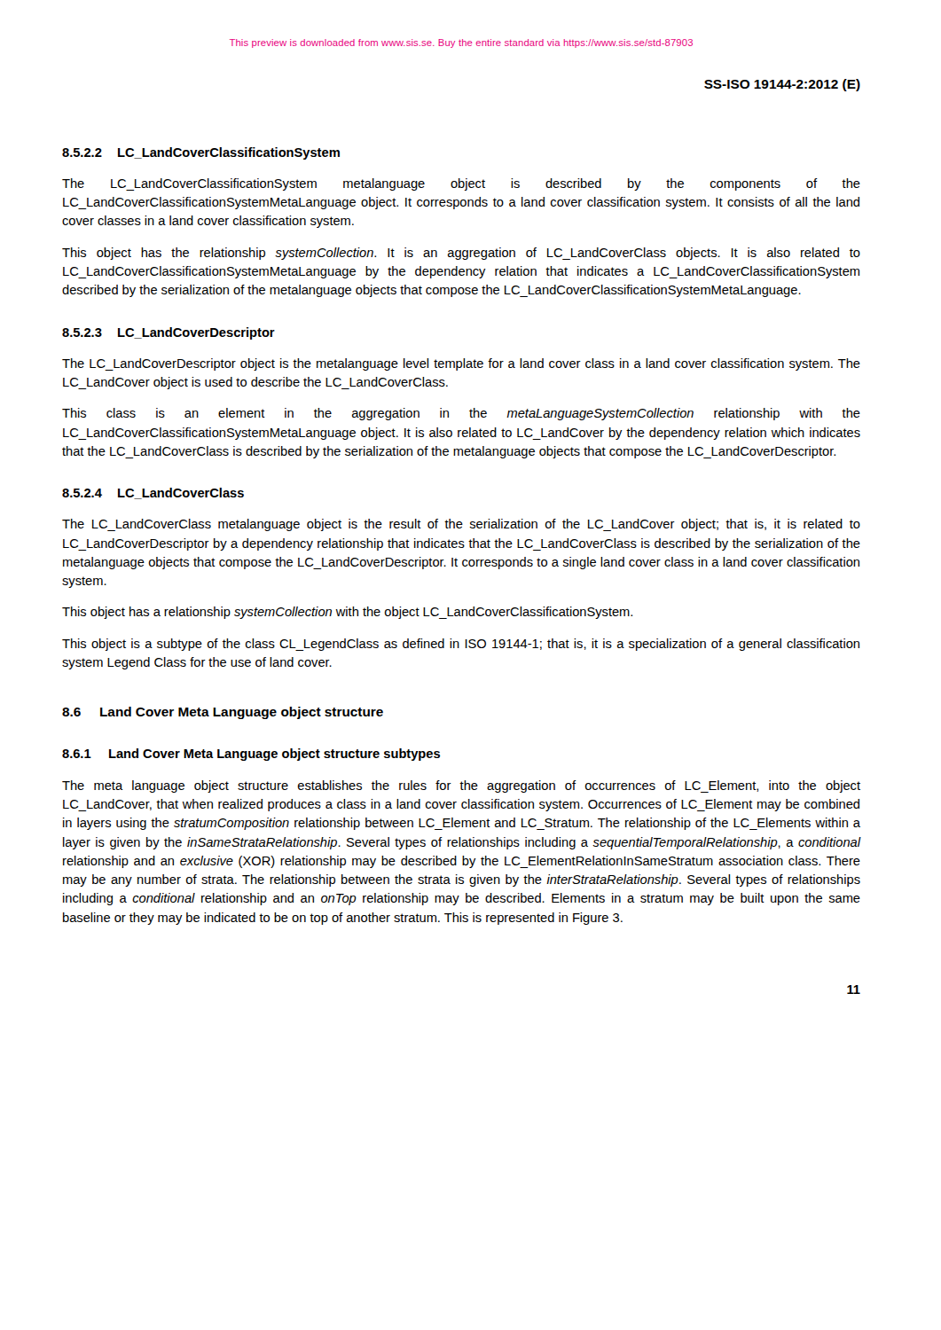This preview is downloaded from www.sis.se. Buy the entire standard via https://www.sis.se/std-87903
SS-ISO 19144-2:2012 (E)
8.5.2.2 LC_LandCoverClassificationSystem
The LC_LandCoverClassificationSystem metalanguage object is described by the components of the LC_LandCoverClassificationSystemMetaLanguage object. It corresponds to a land cover classification system. It consists of all the land cover classes in a land cover classification system.
This object has the relationship systemCollection. It is an aggregation of LC_LandCoverClass objects. It is also related to LC_LandCoverClassificationSystemMetaLanguage by the dependency relation that indicates a LC_LandCoverClassificationSystem described by the serialization of the metalanguage objects that compose the LC_LandCoverClassificationSystemMetaLanguage.
8.5.2.3 LC_LandCoverDescriptor
The LC_LandCoverDescriptor object is the metalanguage level template for a land cover class in a land cover classification system. The LC_LandCover object is used to describe the LC_LandCoverClass.
This class is an element in the aggregation in the metaLanguageSystemCollection relationship with the LC_LandCoverClassificationSystemMetaLanguage object. It is also related to LC_LandCover by the dependency relation which indicates that the LC_LandCoverClass is described by the serialization of the metalanguage objects that compose the LC_LandCoverDescriptor.
8.5.2.4 LC_LandCoverClass
The LC_LandCoverClass metalanguage object is the result of the serialization of the LC_LandCover object; that is, it is related to LC_LandCoverDescriptor by a dependency relationship that indicates that the LC_LandCoverClass is described by the serialization of the metalanguage objects that compose the LC_LandCoverDescriptor. It corresponds to a single land cover class in a land cover classification system.
This object has a relationship systemCollection with the object LC_LandCoverClassificationSystem.
This object is a subtype of the class CL_LegendClass as defined in ISO 19144-1; that is, it is a specialization of a general classification system Legend Class for the use of land cover.
8.6 Land Cover Meta Language object structure
8.6.1 Land Cover Meta Language object structure subtypes
The meta language object structure establishes the rules for the aggregation of occurrences of LC_Element, into the object LC_LandCover, that when realized produces a class in a land cover classification system. Occurrences of LC_Element may be combined in layers using the stratumComposition relationship between LC_Element and LC_Stratum. The relationship of the LC_Elements within a layer is given by the inSameStrataRelationship. Several types of relationships including a sequentialTemporalRelationship, a conditional relationship and an exclusive (XOR) relationship may be described by the LC_ElementRelationInSameStratum association class. There may be any number of strata. The relationship between the strata is given by the interStrataRelationship. Several types of relationships including a conditional relationship and an onTop relationship may be described. Elements in a stratum may be built upon the same baseline or they may be indicated to be on top of another stratum. This is represented in Figure 3.
11